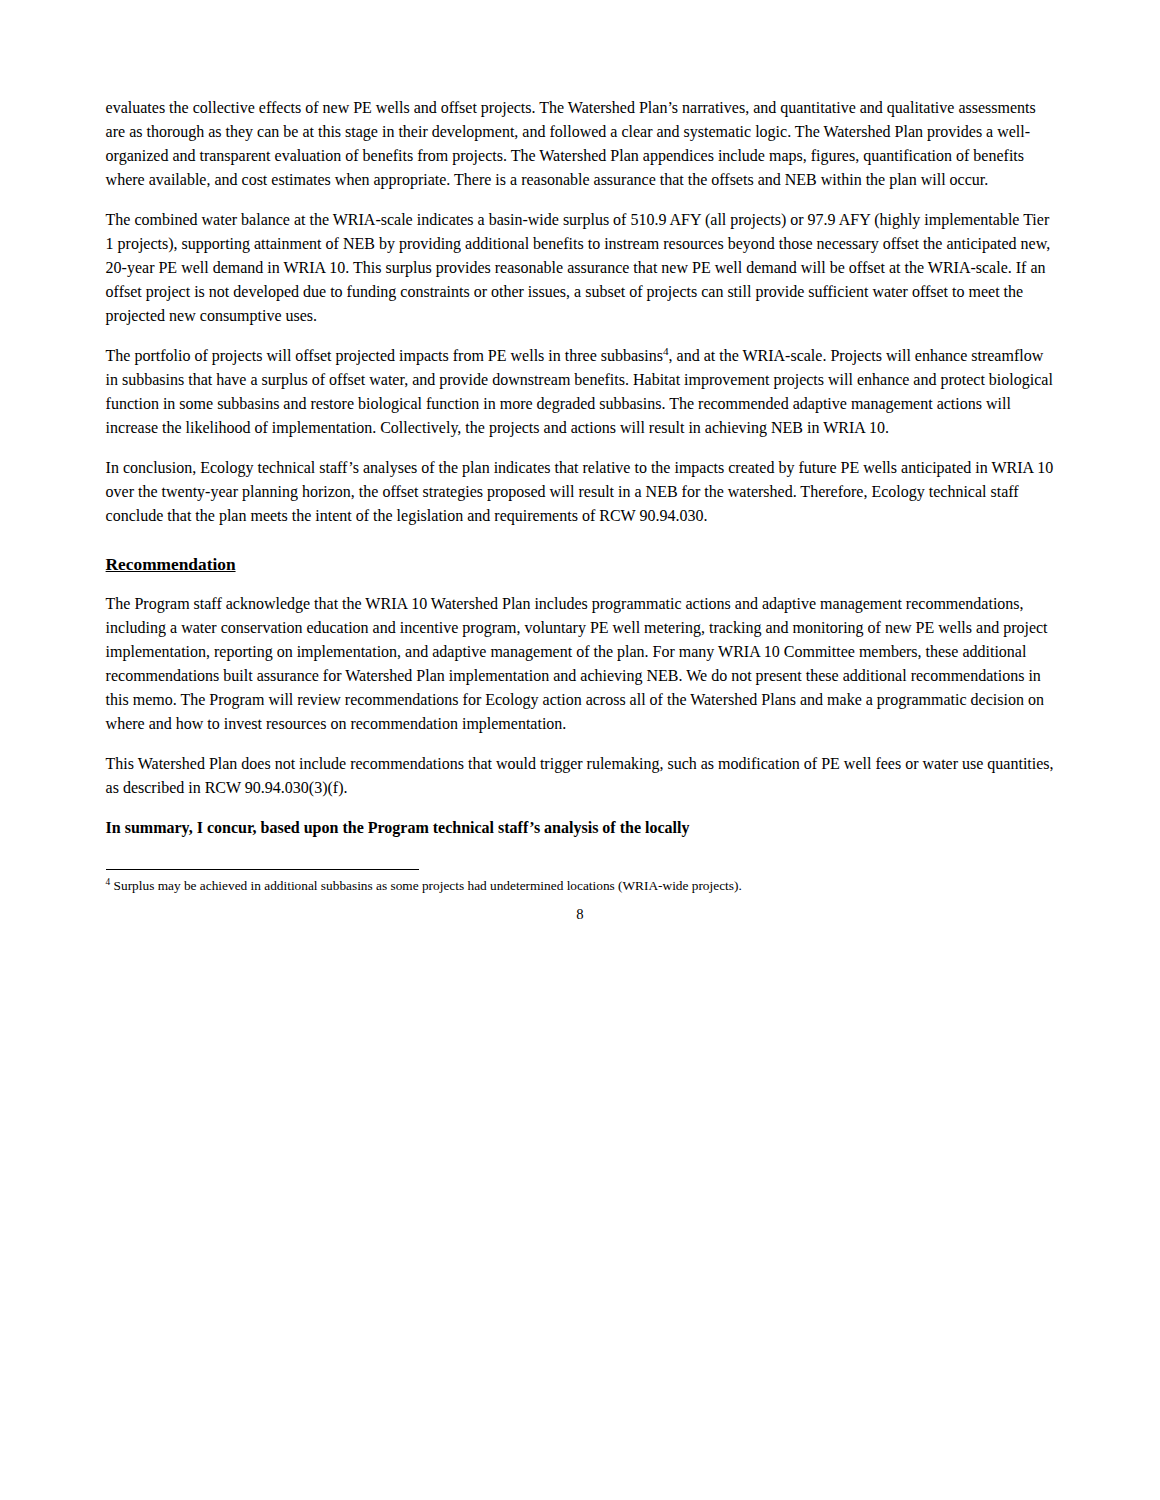evaluates the collective effects of new PE wells and offset projects. The Watershed Plan’s narratives, and quantitative and qualitative assessments are as thorough as they can be at this stage in their development, and followed a clear and systematic logic. The Watershed Plan provides a well-organized and transparent evaluation of benefits from projects. The Watershed Plan appendices include maps, figures, quantification of benefits where available, and cost estimates when appropriate. There is a reasonable assurance that the offsets and NEB within the plan will occur.
The combined water balance at the WRIA-scale indicates a basin-wide surplus of 510.9 AFY (all projects) or 97.9 AFY (highly implementable Tier 1 projects), supporting attainment of NEB by providing additional benefits to instream resources beyond those necessary offset the anticipated new, 20-year PE well demand in WRIA 10. This surplus provides reasonable assurance that new PE well demand will be offset at the WRIA-scale. If an offset project is not developed due to funding constraints or other issues, a subset of projects can still provide sufficient water offset to meet the projected new consumptive uses.
The portfolio of projects will offset projected impacts from PE wells in three subbasins4, and at the WRIA-scale. Projects will enhance streamflow in subbasins that have a surplus of offset water, and provide downstream benefits. Habitat improvement projects will enhance and protect biological function in some subbasins and restore biological function in more degraded subbasins. The recommended adaptive management actions will increase the likelihood of implementation. Collectively, the projects and actions will result in achieving NEB in WRIA 10.
In conclusion, Ecology technical staff’s analyses of the plan indicates that relative to the impacts created by future PE wells anticipated in WRIA 10 over the twenty-year planning horizon, the offset strategies proposed will result in a NEB for the watershed. Therefore, Ecology technical staff conclude that the plan meets the intent of the legislation and requirements of RCW 90.94.030.
Recommendation
The Program staff acknowledge that the WRIA 10 Watershed Plan includes programmatic actions and adaptive management recommendations, including a water conservation education and incentive program, voluntary PE well metering, tracking and monitoring of new PE wells and project implementation, reporting on implementation, and adaptive management of the plan. For many WRIA 10 Committee members, these additional recommendations built assurance for Watershed Plan implementation and achieving NEB. We do not present these additional recommendations in this memo. The Program will review recommendations for Ecology action across all of the Watershed Plans and make a programmatic decision on where and how to invest resources on recommendation implementation.
This Watershed Plan does not include recommendations that would trigger rulemaking, such as modification of PE well fees or water use quantities, as described in RCW 90.94.030(3)(f).
In summary, I concur, based upon the Program technical staff’s analysis of the locally
4 Surplus may be achieved in additional subbasins as some projects had undetermined locations (WRIA-wide projects).
8